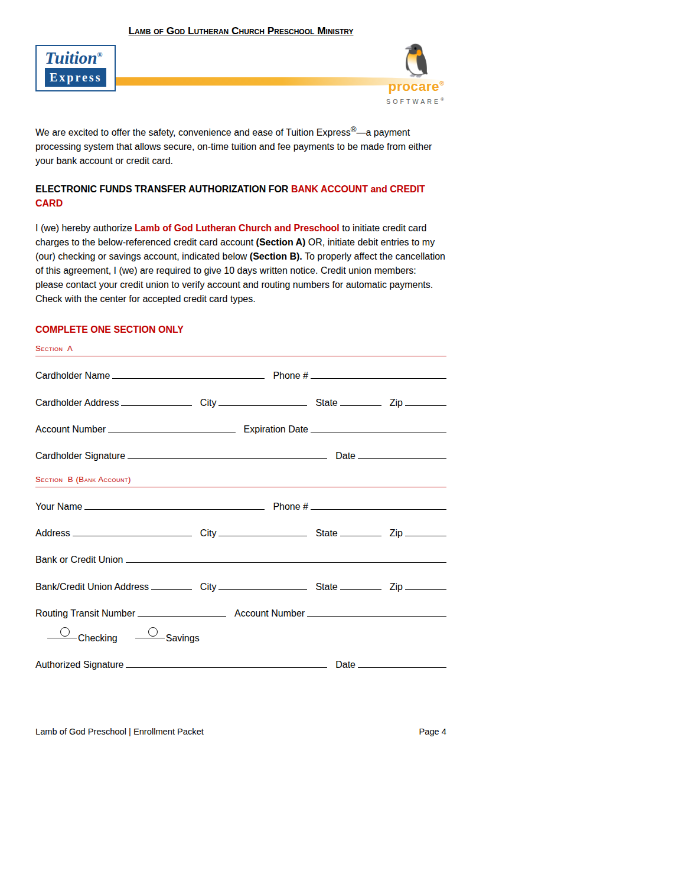Lamb of God Lutheran Church Preschool Ministry
Tuition®
Express
🐧
procare®
SOFTWARE®
We are excited to offer the safety, convenience and ease of Tuition Express®—a payment processing system that allows secure, on-time tuition and fee payments to be made from either your bank account or credit card.
ELECTRONIC FUNDS TRANSFER AUTHORIZATION FOR BANK ACCOUNT and CREDIT CARD
I (we) hereby authorize Lamb of God Lutheran Church and Preschool to initiate credit card charges to the below-referenced credit card account (Section A) OR, initiate debit entries to my (our) checking or savings account, indicated below (Section B). To properly affect the cancellation of this agreement, I (we) are required to give 10 days written notice. Credit union members: please contact your credit union to verify account and routing numbers for automatic payments. Check with the center for accepted credit card types.
COMPLETE ONE SECTION ONLY
Section A
Cardholder Name Phone #
Cardholder Address City State Zip
Account Number Expiration Date
Cardholder Signature Date
Section B (Bank Account)
Your Name Phone #
Address City State Zip
Bank or Credit Union
Bank/Credit Union Address City State Zip
Routing Transit Number Account Number
Checking
Savings
Authorized Signature Date
Lamb of God Preschool | Enrollment Packet Page 4